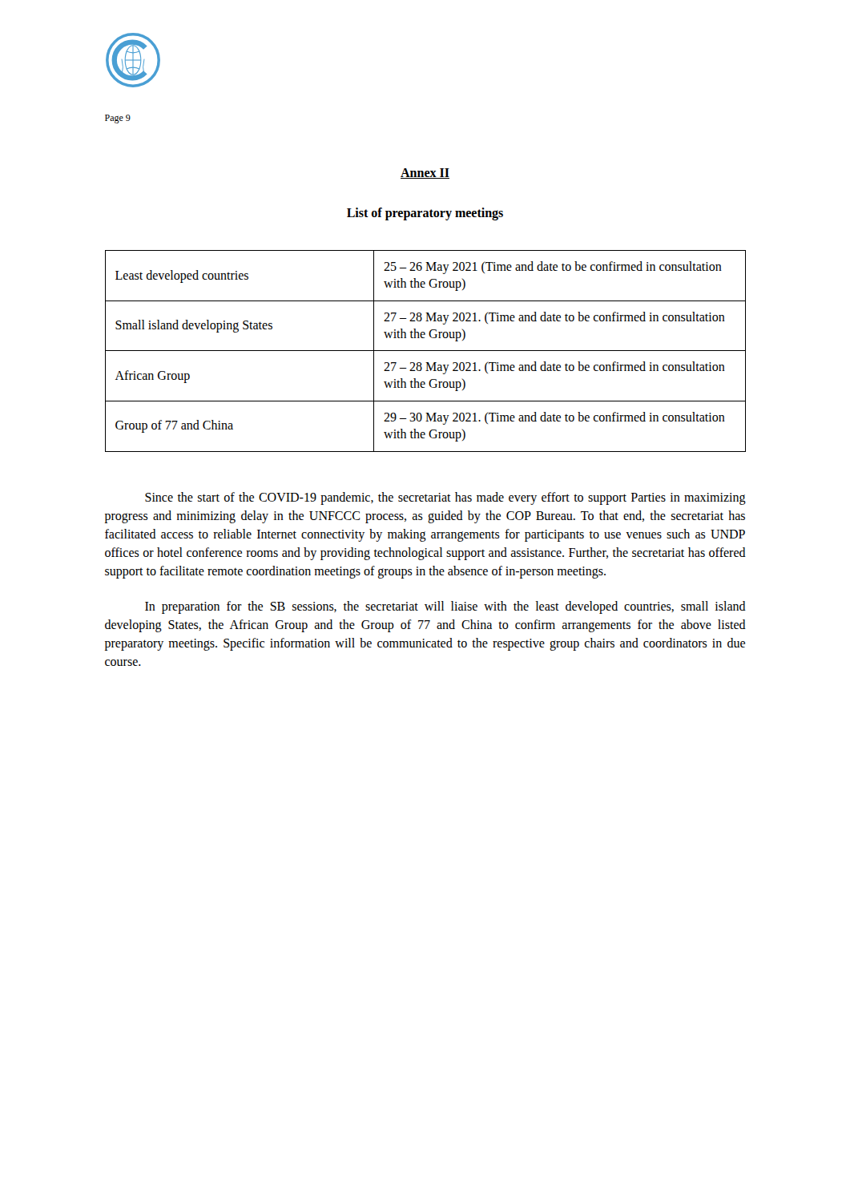Page 9
Annex II
List of preparatory meetings
| Least developed countries | 25 – 26 May 2021 (Time and date to be confirmed in consultation with the Group) |
| Small island developing States | 27 – 28 May 2021. (Time and date to be confirmed in consultation with the Group) |
| African Group | 27 – 28 May 2021. (Time and date to be confirmed in consultation with the Group) |
| Group of 77 and China | 29 – 30 May 2021. (Time and date to be confirmed in consultation with the Group) |
Since the start of the COVID-19 pandemic, the secretariat has made every effort to support Parties in maximizing progress and minimizing delay in the UNFCCC process, as guided by the COP Bureau. To that end, the secretariat has facilitated access to reliable Internet connectivity by making arrangements for participants to use venues such as UNDP offices or hotel conference rooms and by providing technological support and assistance. Further, the secretariat has offered support to facilitate remote coordination meetings of groups in the absence of in-person meetings.
In preparation for the SB sessions, the secretariat will liaise with the least developed countries, small island developing States, the African Group and the Group of 77 and China to confirm arrangements for the above listed preparatory meetings. Specific information will be communicated to the respective group chairs and coordinators in due course.